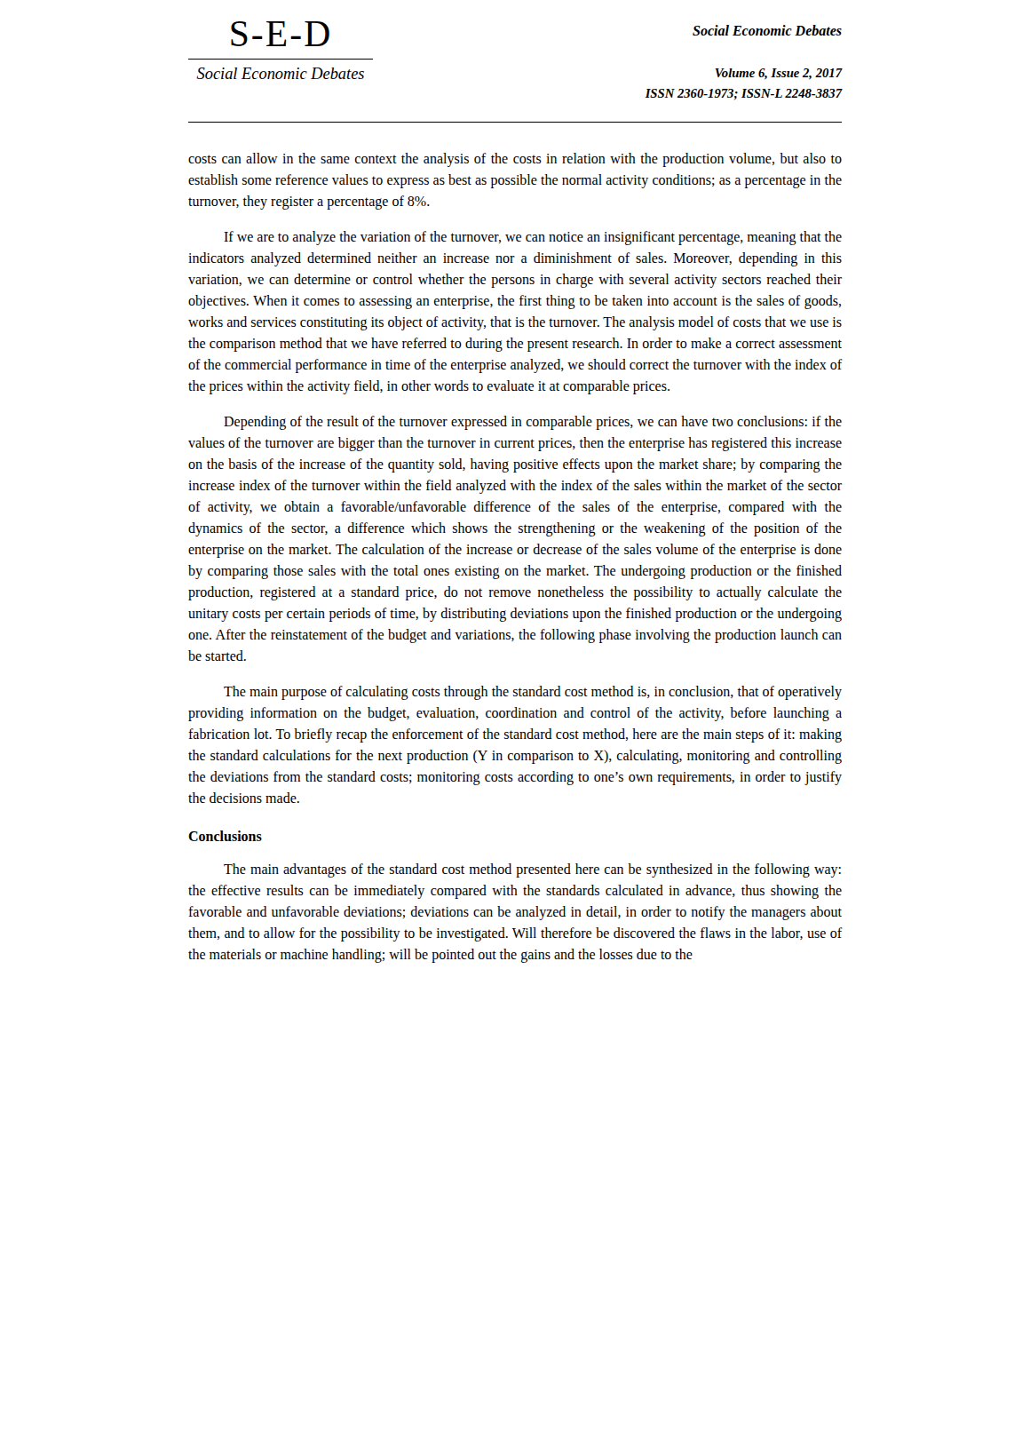S-E-D Social Economic Debates
Social Economic Debates
Volume 6, Issue 2, 2017
ISSN 2360-1973; ISSN-L 2248-3837
costs can allow in the same context the analysis of the costs in relation with the production volume, but also to establish some reference values to express as best as possible the normal activity conditions; as a percentage in the turnover, they register a percentage of 8%.
If we are to analyze the variation of the turnover, we can notice an insignificant percentage, meaning that the indicators analyzed determined neither an increase nor a diminishment of sales. Moreover, depending in this variation, we can determine or control whether the persons in charge with several activity sectors reached their objectives. When it comes to assessing an enterprise, the first thing to be taken into account is the sales of goods, works and services constituting its object of activity, that is the turnover. The analysis model of costs that we use is the comparison method that we have referred to during the present research. In order to make a correct assessment of the commercial performance in time of the enterprise analyzed, we should correct the turnover with the index of the prices within the activity field, in other words to evaluate it at comparable prices.
Depending of the result of the turnover expressed in comparable prices, we can have two conclusions: if the values of the turnover are bigger than the turnover in current prices, then the enterprise has registered this increase on the basis of the increase of the quantity sold, having positive effects upon the market share; by comparing the increase index of the turnover within the field analyzed with the index of the sales within the market of the sector of activity, we obtain a favorable/unfavorable difference of the sales of the enterprise, compared with the dynamics of the sector, a difference which shows the strengthening or the weakening of the position of the enterprise on the market. The calculation of the increase or decrease of the sales volume of the enterprise is done by comparing those sales with the total ones existing on the market. The undergoing production or the finished production, registered at a standard price, do not remove nonetheless the possibility to actually calculate the unitary costs per certain periods of time, by distributing deviations upon the finished production or the undergoing one. After the reinstatement of the budget and variations, the following phase involving the production launch can be started.
The main purpose of calculating costs through the standard cost method is, in conclusion, that of operatively providing information on the budget, evaluation, coordination and control of the activity, before launching a fabrication lot. To briefly recap the enforcement of the standard cost method, here are the main steps of it: making the standard calculations for the next production (Y in comparison to X), calculating, monitoring and controlling the deviations from the standard costs; monitoring costs according to one’s own requirements, in order to justify the decisions made.
Conclusions
The main advantages of the standard cost method presented here can be synthesized in the following way: the effective results can be immediately compared with the standards calculated in advance, thus showing the favorable and unfavorable deviations; deviations can be analyzed in detail, in order to notify the managers about them, and to allow for the possibility to be investigated. Will therefore be discovered the flaws in the labor, use of the materials or machine handling; will be pointed out the gains and the losses due to the
30 www.economic-debates.ro